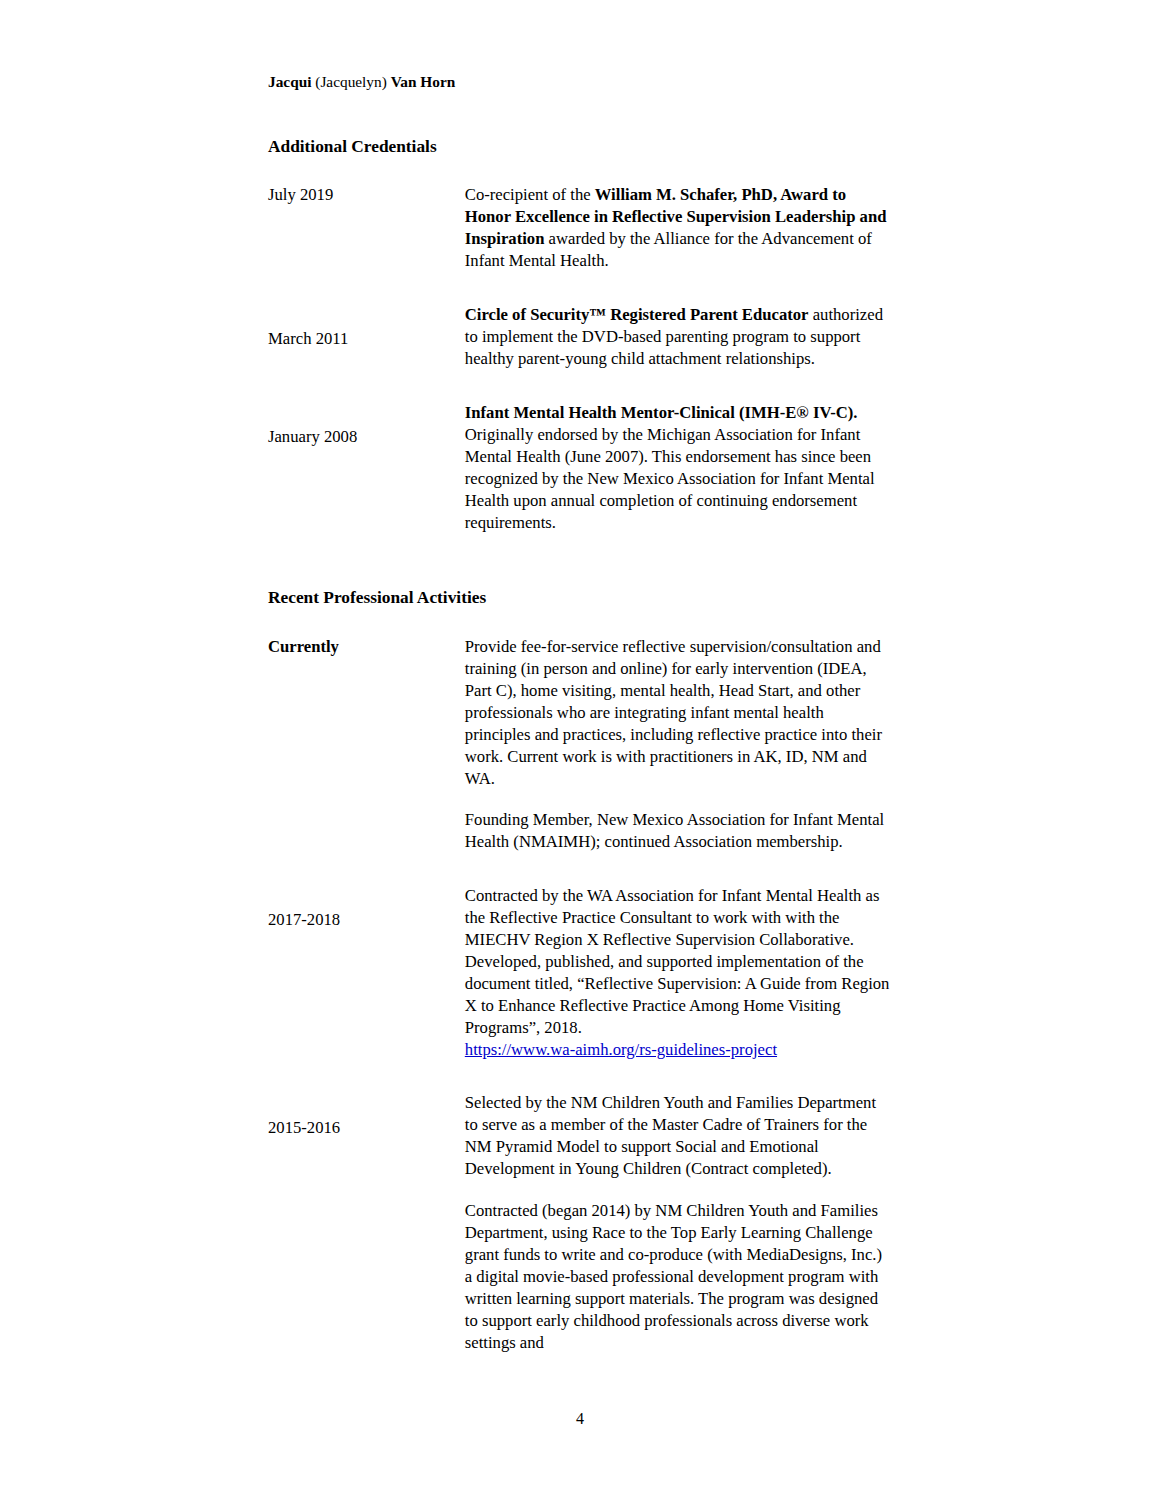Jacqui (Jacquelyn) Van Horn
Additional Credentials
July 2019
Co-recipient of the William M. Schafer, PhD, Award to Honor Excellence in Reflective Supervision Leadership and Inspiration awarded by the Alliance for the Advancement of Infant Mental Health.
March 2011
Circle of Security™ Registered Parent Educator authorized to implement the DVD-based parenting program to support healthy parent-young child attachment relationships.
January 2008
Infant Mental Health Mentor-Clinical (IMH-E® IV-C). Originally endorsed by the Michigan Association for Infant Mental Health (June 2007). This endorsement has since been recognized by the New Mexico Association for Infant Mental Health upon annual completion of continuing endorsement requirements.
Recent Professional Activities
Currently
Provide fee-for-service reflective supervision/consultation and training (in person and online) for early intervention (IDEA, Part C), home visiting, mental health, Head Start, and other professionals who are integrating infant mental health principles and practices, including reflective practice into their work. Current work is with practitioners in AK, ID, NM and WA.
Founding Member, New Mexico Association for Infant Mental Health (NMAIMH); continued Association membership.
2017-2018
Contracted by the WA Association for Infant Mental Health as the Reflective Practice Consultant to work with with the MIECHV Region X Reflective Supervision Collaborative. Developed, published, and supported implementation of the document titled, “Reflective Supervision: A Guide from Region X to Enhance Reflective Practice Among Home Visiting Programs”, 2018.
https://www.wa-aimh.org/rs-guidelines-project
2015-2016
Selected by the NM Children Youth and Families Department to serve as a member of the Master Cadre of Trainers for the NM Pyramid Model to support Social and Emotional Development in Young Children (Contract completed).
Contracted (began 2014) by NM Children Youth and Families Department, using Race to the Top Early Learning Challenge grant funds to write and co-produce (with MediaDesigns, Inc.) a digital movie-based professional development program with written learning support materials. The program was designed to support early childhood professionals across diverse work settings and
4